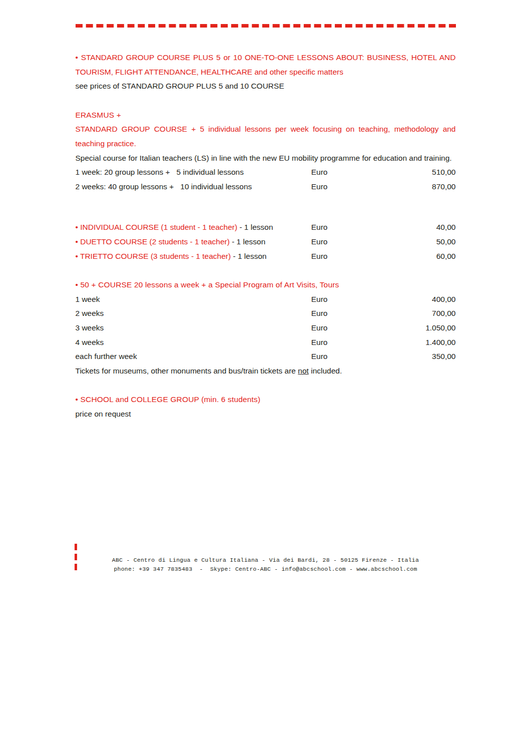• STANDARD GROUP COURSE PLUS 5 or 10 ONE-TO-ONE LESSONS ABOUT: BUSINESS, HOTEL AND TOURISM, FLIGHT ATTENDANCE, HEALTHCARE and other specific matters
see prices of STANDARD GROUP PLUS 5 and 10 COURSE
ERASMUS +
STANDARD GROUP COURSE + 5 individual lessons per week focusing on teaching, methodology and teaching practice.
Special course for Italian teachers (LS) in line with the new EU mobility programme for education and training.
| 1 week: 20 group lessons + 5 individual lessons | Euro | 510,00 |
| 2 weeks: 40 group lessons + 10 individual lessons | Euro | 870,00 |
| • INDIVIDUAL COURSE (1 student - 1 teacher) - 1 lesson | Euro | 40,00 |
| • DUETTO COURSE (2 students - 1 teacher) - 1 lesson | Euro | 50,00 |
| • TRIETTO COURSE (3 students - 1 teacher) - 1 lesson | Euro | 60,00 |
• 50 + COURSE 20 lessons a week + a Special Program of Art Visits, Tours
| 1 week | Euro | 400,00 |
| 2 weeks | Euro | 700,00 |
| 3 weeks | Euro | 1.050,00 |
| 4 weeks | Euro | 1.400,00 |
| each further week | Euro | 350,00 |
Tickets for museums, other monuments and bus/train tickets are not included.
• SCHOOL and COLLEGE GROUP (min. 6 students)
price on request
ABC - Centro di Lingua e Cultura Italiana - Via dei Bardi, 28 - 50125 Firenze - Italia
phone: +39 347 7835483 - Skype: Centro-ABC - info@abcschool.com - www.abcschool.com